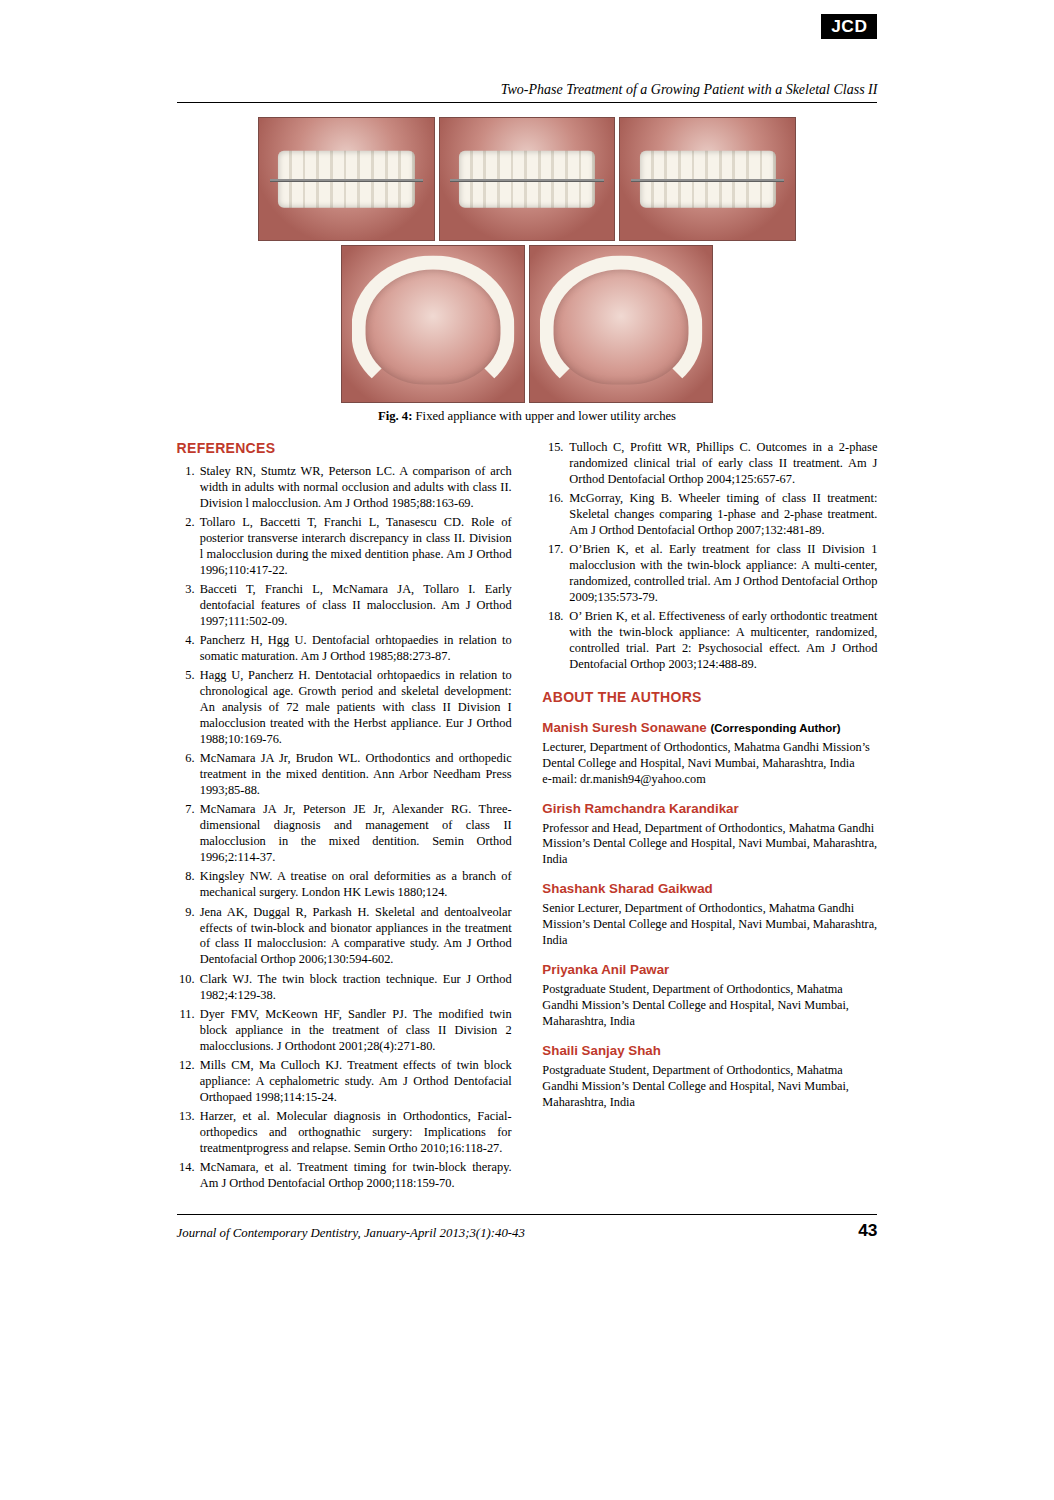JCD
Two-Phase Treatment of a Growing Patient with a Skeletal Class II
Fig. 4: Fixed appliance with upper and lower utility arches
REFERENCES
Staley RN, Stumtz WR, Peterson LC. A comparison of arch width in adults with normal occlusion and adults with class II. Division l malocclusion. Am J Orthod 1985;88:163-69.
Tollaro L, Baccetti T, Franchi L, Tanasescu CD. Role of posterior transverse interarch discrepancy in class II. Division l malocclusion during the mixed dentition phase. Am J Orthod 1996;110:417-22.
Bacceti T, Franchi L, McNamara JA, Tollaro I. Early dentofacial features of class II malocclusion. Am J Orthod 1997;111:502-09.
Pancherz H, Hgg U. Dentofacial orhtopaedies in relation to somatic maturation. Am J Orthod 1985;88:273-87.
Hagg U, Pancherz H. Dentotacial orhtopaedics in relation to chronological age. Growth period and skeletal development: An analysis of 72 male patients with class II Division I malocclusion treated with the Herbst appliance. Eur J Orthod 1988;10:169-76.
McNamara JA Jr, Brudon WL. Orthodontics and orthopedic treatment in the mixed dentition. Ann Arbor Needham Press 1993;85-88.
McNamara JA Jr, Peterson JE Jr, Alexander RG. Three-dimensional diagnosis and management of class II malocclusion in the mixed dentition. Semin Orthod 1996;2:114-37.
Kingsley NW. A treatise on oral deformities as a branch of mechanical surgery. London HK Lewis 1880;124.
Jena AK, Duggal R, Parkash H. Skeletal and dentoalveolar effects of twin-block and bionator appliances in the treatment of class II malocclusion: A comparative study. Am J Orthod Dentofacial Orthop 2006;130:594-602.
Clark WJ. The twin block traction technique. Eur J Orthod 1982;4:129-38.
Dyer FMV, McKeown HF, Sandler PJ. The modified twin block appliance in the treatment of class II Division 2 malocclusions. J Orthodont 2001;28(4):271-80.
Mills CM, Ma Culloch KJ. Treatment effects of twin block appliance: A cephalometric study. Am J Orthod Dentofacial Orthopaed 1998;114:15-24.
Harzer, et al. Molecular diagnosis in Orthodontics, Facial-orthopedics and orthognathic surgery: Implications for treatmentprogress and relapse. Semin Ortho 2010;16:118-27.
McNamara, et al. Treatment timing for twin-block therapy. Am J Orthod Dentofacial Orthop 2000;118:159-70.
Tulloch C, Profitt WR, Phillips C. Outcomes in a 2-phase randomized clinical trial of early class II treatment. Am J Orthod Dentofacial Orthop 2004;125:657-67.
McGorray, King B. Wheeler timing of class II treatment: Skeletal changes comparing 1-phase and 2-phase treatment. Am J Orthod Dentofacial Orthop 2007;132:481-89.
O’Brien K, et al. Early treatment for class II Division 1 malocclusion with the twin-block appliance: A multi-center, randomized, controlled trial. Am J Orthod Dentofacial Orthop 2009;135:573-79.
O’ Brien K, et al. Effectiveness of early orthodontic treatment with the twin-block appliance: A multicenter, randomized, controlled trial. Part 2: Psychosocial effect. Am J Orthod Dentofacial Orthop 2003;124:488-89.
ABOUT THE AUTHORS
Manish Suresh Sonawane (Corresponding Author)
Lecturer, Department of Orthodontics, Mahatma Gandhi Mission’s Dental College and Hospital, Navi Mumbai, Maharashtra, India
e-mail: dr.manish94@yahoo.com
Girish Ramchandra Karandikar
Professor and Head, Department of Orthodontics, Mahatma Gandhi Mission’s Dental College and Hospital, Navi Mumbai, Maharashtra, India
Shashank Sharad Gaikwad
Senior Lecturer, Department of Orthodontics, Mahatma Gandhi Mission’s Dental College and Hospital, Navi Mumbai, Maharashtra, India
Priyanka Anil Pawar
Postgraduate Student, Department of Orthodontics, Mahatma Gandhi Mission’s Dental College and Hospital, Navi Mumbai, Maharashtra, India
Shaili Sanjay Shah
Postgraduate Student, Department of Orthodontics, Mahatma Gandhi Mission’s Dental College and Hospital, Navi Mumbai, Maharashtra, India
Journal of Contemporary Dentistry, January-April 2013;3(1):40-43
43